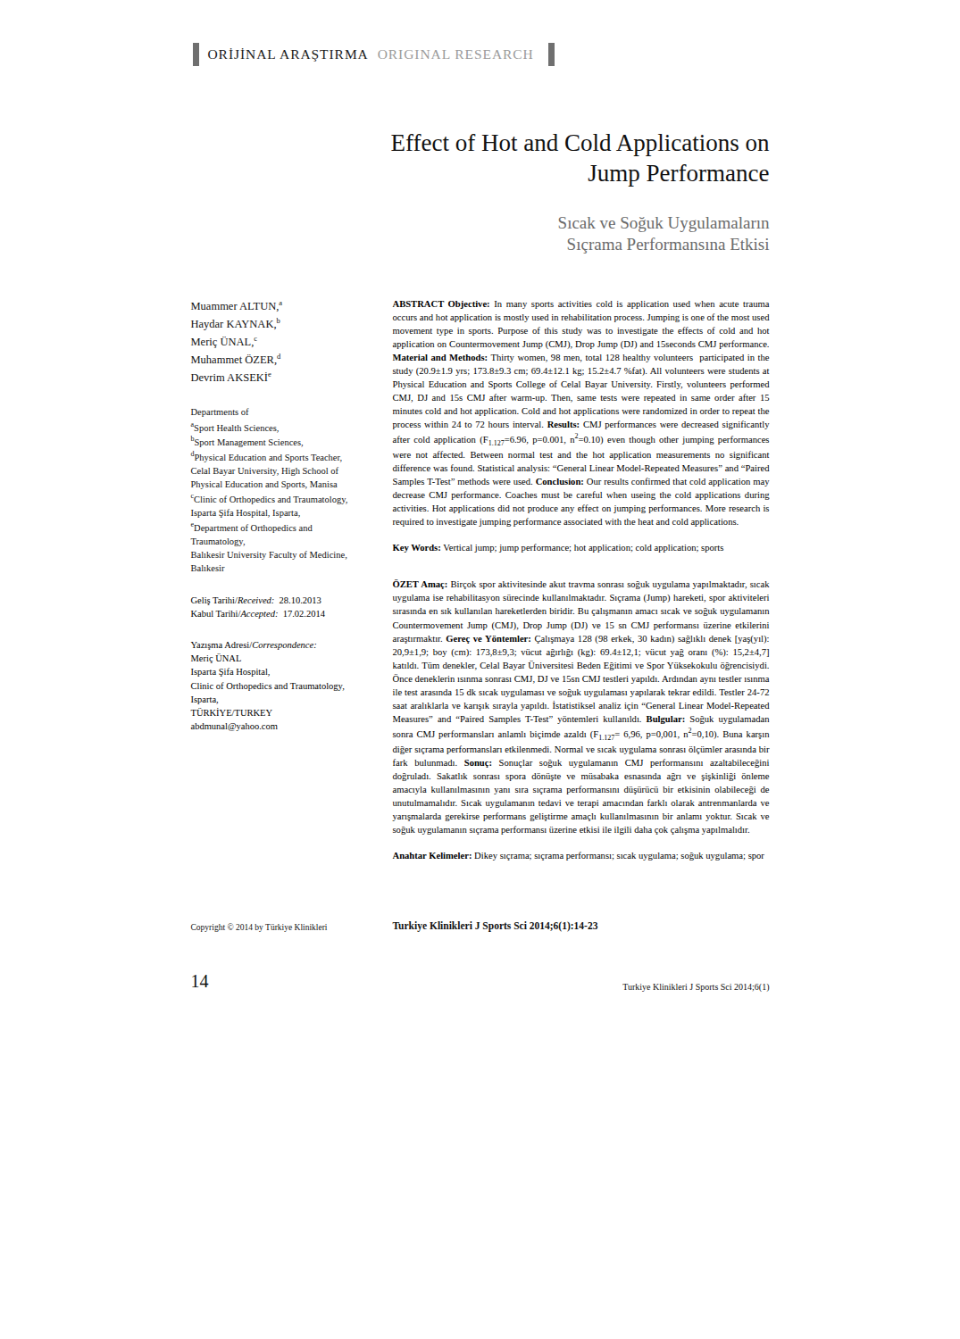ORİJİNAL ARAŞTIRMA ORIGINAL RESEARCH
Effect of Hot and Cold Applications on
Jump Performance
Sıcak ve Soğuk Uygulamaların
Sıçrama Performansına Etkisi
Muammer ALTUN,a
Haydar KAYNAK,b
Meriç ÜNAL,c
Muhammet ÖZER,d
Devrim AKSEKİe
Departments of
a Sport Health Sciences,
b Sport Management Sciences,
d Physical Education and Sports Teacher,
Celal Bayar University, High School of
Physical Education and Sports, Manisa
c Clinic of Orthopedics and Traumatology,
Isparta Şifa Hospital, Isparta,
e Department of Orthopedics and
Traumatology,
Balıkesir University Faculty of Medicine,
Balıkesir
Geliş Tarihi/Received: 28.10.2013
Kabul Tarihi/Accepted: 17.02.2014
Yazışma Adresi/Correspondence:
Meriç ÜNAL
Isparta Şifa Hospital,
Clinic of Orthopedics and Traumatology,
Isparta,
TÜRKİYE/TURKEY
abdmunal@yahoo.com
ABSTRACT Objective: In many sports activities cold is application used when acute trauma occurs and hot application is mostly used in rehabilitation process. Jumping is one of the most used movement type in sports. Purpose of this study was to investigate the effects of cold and hot application on Countermovement Jump (CMJ), Drop Jump (DJ) and 15seconds CMJ performance. Material and Methods: Thirty women, 98 men, total 128 healthy volunteers participated in the study (20.9±1.9 yrs; 173.8±9.3 cm; 69.4±12.1 kg; 15.2±4.7 %fat). All volunteers were students at Physical Education and Sports College of Celal Bayar University. Firstly, volunteers performed CMJ, DJ and 15s CMJ after warm-up. Then, same tests were repeated in same order after 15 minutes cold and hot application. Cold and hot applications were randomized in order to repeat the process within 24 to 72 hours interval. Results: CMJ performances were decreased significantly after cold application (F1.127=6.96, p=0.001, n2=0.10) even though other jumping performances were not affected. Between normal test and the hot application measurements no significant difference was found. Statistical analysis: “General Linear Model-Repeated Measures” and “Paired Samples T-Test” methods were used. Conclusion: Our results confirmed that cold application may decrease CMJ performance. Coaches must be careful when useing the cold applications during activities. Hot applications did not produce any effect on jumping performances. More research is required to investigate jumping performance associated with the heat and cold applications.
Key Words: Vertical jump; jump performance; hot application; cold application; sports
ÖZET Amaç: Birçok spor aktivitesinde akut travma sonrası soğuk uygulama yapılmaktadır, sıcak uygulama ise rehabilitasyon sürecinde kullanılmaktadır. Sıçrama (Jump) hareketi, spor aktiviteleri sırasında en sık kullanılan hareketlerden biridir. Bu çalışmanın amacı sıcak ve soğuk uygulamanın Countermovement Jump (CMJ), Drop Jump (DJ) ve 15 sn CMJ performansı üzerine etkilerini araştırmaktır. Gereç ve Yöntemler: Çalışmaya 128 (98 erkek, 30 kadın) sağlıklı denek [yaş(yıl): 20,9±1,9; boy (cm): 173,8±9,3; vücut ağırlığı (kg): 69.4±12,1; vücut yağ oranı (%): 15,2±4,7] katıldı. Tüm denekler, Celal Bayar Üniversitesi Beden Eğitimi ve Spor Yüksekokulu öğrencisiydi. Önce deneklerin ısınma sonrası CMJ, DJ ve 15sn CMJ testleri yapıldı. Ardından aynı testler ısınma ile test arasında 15 dk sıcak uygulaması ve soğuk uygulaması yapılarak tekrar edildi. Testler 24-72 saat aralıklarla ve karışık sırayla yapıldı. İstatistiksel analiz için “General Linear Model-Repeated Measures” and “Paired Samples T-Test” yöntemleri kullanıldı. Bulgular: Soğuk uygulamadan sonra CMJ performansları anlamlı biçimde azaldı (F1.127= 6,96, p=0,001, n2=0,10). Buna karşın diğer sıçrama performansları etkilenmedi. Normal ve sıcak uygulama sonrası ölçümler arasında bir fark bulunmadı. Sonuç: Sonuçlar soğuk uygulamanın CMJ performansını azaltabileceğini doğruladı. Sakatlık sonrası spora dönüşte ve müsabaka esnasında ağrı ve şişkinliği önleme amacıyla kullanılmasının yanı sıra sıçrama performansını düşürücü bir etkisinin olabileceği de unutulmamalıdır. Sıcak uygulamanın tedavi ve terapi amacından farklı olarak antrenmanlarda ve yarışmalarda gerekirse performans geliştirme amaçlı kullanılmasının bir anlamı yoktur. Sıcak ve soğuk uygulamanın sıçrama performansı üzerine etkisi ile ilgili daha çok çalışma yapılmalıdır.
Anahtar Kelimeler: Dikey sıçrama; sıçrama performansı; sıcak uygulama; soğuk uygulama; spor
Copyright © 2014 by Türkiye Klinikleri
Turkiye Klinikleri J Sports Sci 2014;6(1):14-23
14
Turkiye Klinikleri J Sports Sci 2014;6(1)